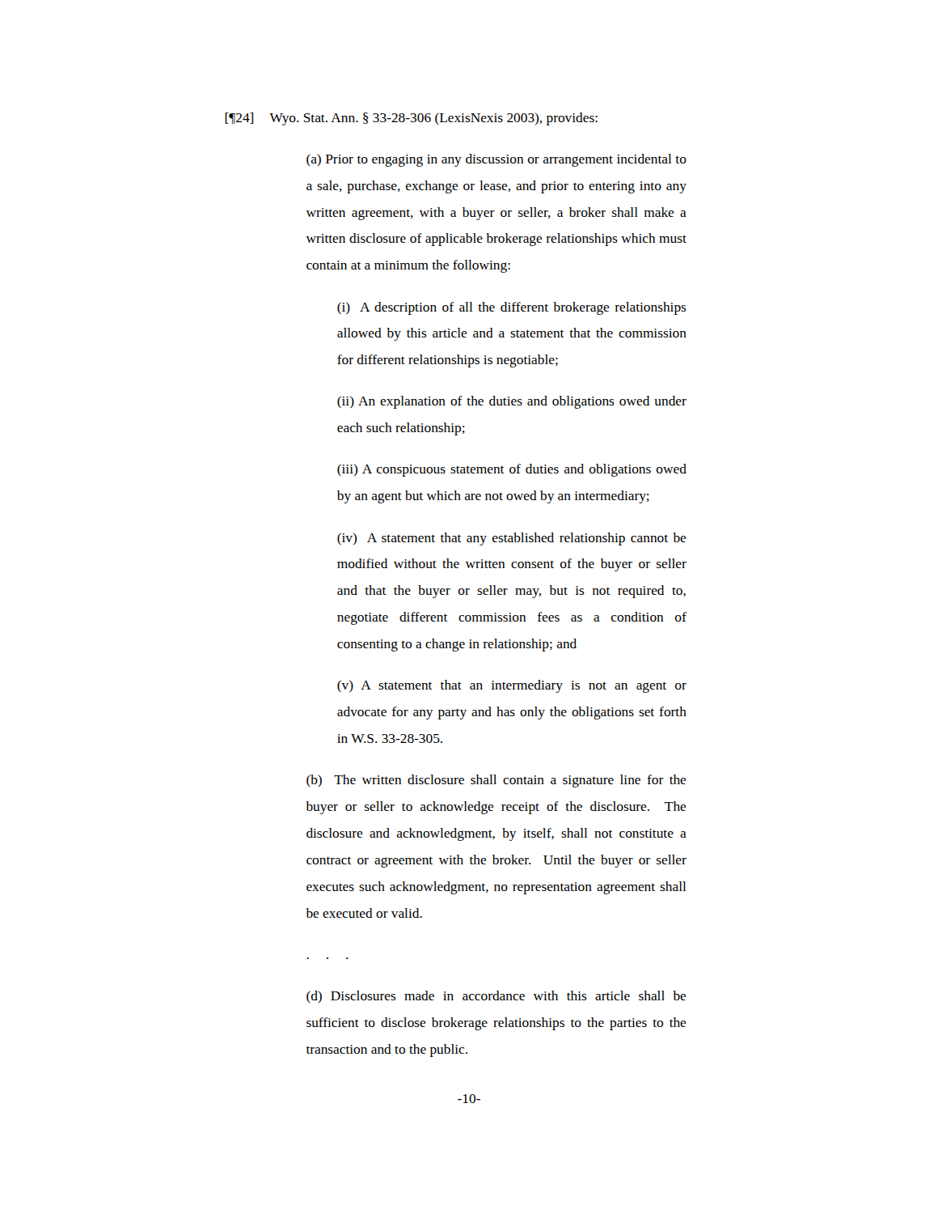[¶24] Wyo. Stat. Ann. § 33-28-306 (LexisNexis 2003), provides:
(a) Prior to engaging in any discussion or arrangement incidental to a sale, purchase, exchange or lease, and prior to entering into any written agreement, with a buyer or seller, a broker shall make a written disclosure of applicable brokerage relationships which must contain at a minimum the following:
(i) A description of all the different brokerage relationships allowed by this article and a statement that the commission for different relationships is negotiable;
(ii) An explanation of the duties and obligations owed under each such relationship;
(iii) A conspicuous statement of duties and obligations owed by an agent but which are not owed by an intermediary;
(iv) A statement that any established relationship cannot be modified without the written consent of the buyer or seller and that the buyer or seller may, but is not required to, negotiate different commission fees as a condition of consenting to a change in relationship; and
(v) A statement that an intermediary is not an agent or advocate for any party and has only the obligations set forth in W.S. 33-28-305.
(b) The written disclosure shall contain a signature line for the buyer or seller to acknowledge receipt of the disclosure. The disclosure and acknowledgment, by itself, shall not constitute a contract or agreement with the broker. Until the buyer or seller executes such acknowledgment, no representation agreement shall be executed or valid.
. . .
(d) Disclosures made in accordance with this article shall be sufficient to disclose brokerage relationships to the parties to the transaction and to the public.
-10-